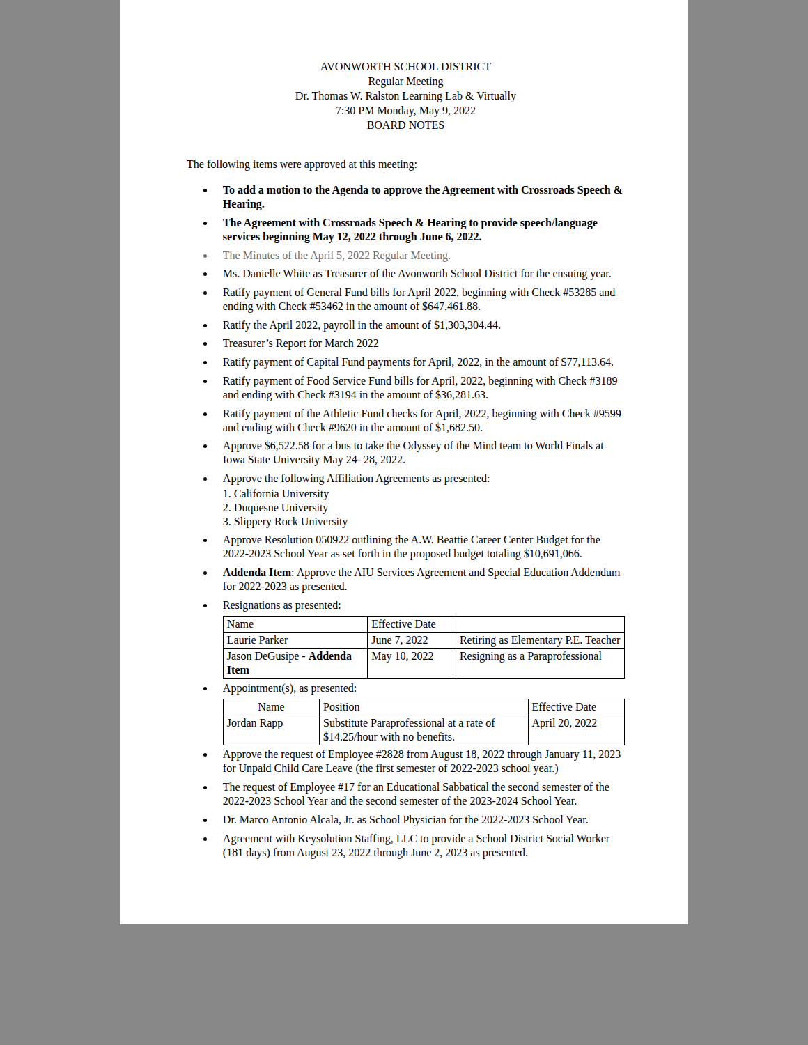AVONWORTH SCHOOL DISTRICT
Regular Meeting
Dr. Thomas W. Ralston Learning Lab & Virtually
7:30 PM Monday, May 9, 2022
BOARD NOTES
The following items were approved at this meeting:
To add a motion to the Agenda to approve the Agreement with Crossroads Speech & Hearing.
The Agreement with Crossroads Speech & Hearing to provide speech/language services beginning May 12, 2022 through June 6, 2022.
The Minutes of the April 5, 2022 Regular Meeting.
Ms. Danielle White as Treasurer of the Avonworth School District for the ensuing year.
Ratify payment of General Fund bills for April 2022, beginning with Check #53285 and ending with Check #53462 in the amount of $647,461.88.
Ratify the April 2022, payroll in the amount of $1,303,304.44.
Treasurer’s Report for March 2022
Ratify payment of Capital Fund payments for April, 2022, in the amount of $77,113.64.
Ratify payment of Food Service Fund bills for April, 2022, beginning with Check #3189 and ending with Check #3194 in the amount of $36,281.63.
Ratify payment of the Athletic Fund checks for April, 2022, beginning with Check #9599 and ending with Check #9620 in the amount of $1,682.50.
Approve $6,522.58 for a bus to take the Odyssey of the Mind team to World Finals at Iowa State University May 24- 28, 2022.
Approve the following Affiliation Agreements as presented:
1. California University
2. Duquesne University
3. Slippery Rock University
Approve Resolution 050922 outlining the A.W. Beattie Career Center Budget for the 2022-2023 School Year as set forth in the proposed budget totaling $10,691,066.
Addenda Item: Approve the AIU Services Agreement and Special Education Addendum for 2022-2023 as presented.
Resignations as presented:
| Name | Effective Date | |
| Laurie Parker | June 7, 2022 | Retiring as Elementary P.E. Teacher |
| Jason DeGusipe - Addenda Item | May 10, 2022 | Resigning as a Paraprofessional |
Appointment(s), as presented:
| Name | Position | Effective Date |
| --- | --- | --- |
| Jordan Rapp | Substitute Paraprofessional at a rate of $14.25/hour with no benefits. | April 20, 2022 |
Approve the request of Employee #2828 from August 18, 2022 through January 11, 2023 for Unpaid Child Care Leave (the first semester of 2022-2023 school year.)
The request of Employee #17 for an Educational Sabbatical the second semester of the 2022-2023 School Year and the second semester of the 2023-2024 School Year.
Dr. Marco Antonio Alcala, Jr. as School Physician for the 2022-2023 School Year.
Agreement with Keysolution Staffing, LLC to provide a School District Social Worker (181 days) from August 23, 2022 through June 2, 2023 as presented.